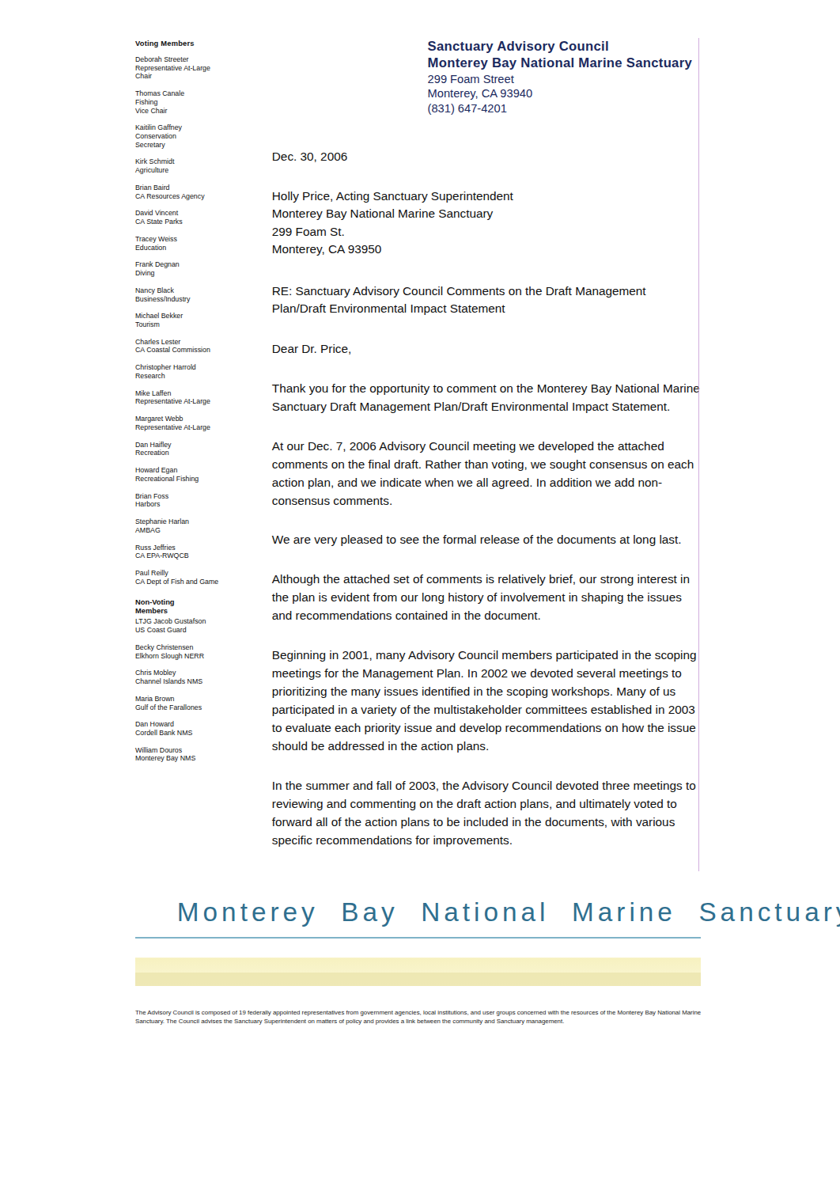Voting Members
Deborah Streeter Representative At-Large Chair
Thomas Canale Fishing Vice Chair
Kaitilin Gaffney Conservation Secretary
Kirk Schmidt Agriculture
Brian Baird CA Resources Agency
David Vincent CA State Parks
Tracey Weiss Education
Frank Degnan Diving
Nancy Black Business/Industry
Michael Bekker Tourism
Charles Lester CA Coastal Commission
Christopher Harrold Research
Mike Laffen Representative At-Large
Margaret Webb Representative At-Large
Dan Haifley Recreation
Howard Egan Recreational Fishing
Brian Foss Harbors
Stephanie Harlan AMBAG
Russ Jeffries CA EPA-RWQCB
Paul Reilly CA Dept of Fish and Game
Non-Voting Members
LTJG Jacob Gustafson US Coast Guard
Becky Christensen Elkhorn Slough NERR
Chris Mobley Channel Islands NMS
Maria Brown Gulf of the Farallones
Dan Howard Cordell Bank NMS
William Douros Monterey Bay NMS
Sanctuary Advisory Council
Monterey Bay National Marine Sanctuary
299 Foam Street
Monterey, CA 93940
(831) 647-4201
Dec. 30, 2006
Holly Price, Acting Sanctuary Superintendent
Monterey Bay National Marine Sanctuary
299 Foam St.
Monterey, CA 93950
RE: Sanctuary Advisory Council Comments on the Draft Management Plan/Draft Environmental Impact Statement
Dear Dr. Price,
Thank you for the opportunity to comment on the Monterey Bay National Marine Sanctuary Draft Management Plan/Draft Environmental Impact Statement.
At our Dec. 7, 2006 Advisory Council meeting we developed the attached comments on the final draft. Rather than voting, we sought consensus on each action plan, and we indicate when we all agreed. In addition we add non-consensus comments.
We are very pleased to see the formal release of the documents at long last.
Although the attached set of comments is relatively brief, our strong interest in the plan is evident from our long history of involvement in shaping the issues and recommendations contained in the document.
Beginning in 2001, many Advisory Council members participated in the scoping meetings for the Management Plan. In 2002 we devoted several meetings to prioritizing the many issues identified in the scoping workshops. Many of us participated in a variety of the multistakeholder committees established in 2003 to evaluate each priority issue and develop recommendations on how the issue should be addressed in the action plans.
In the summer and fall of 2003, the Advisory Council devoted three meetings to reviewing and commenting on the draft action plans, and ultimately voted to forward all of the action plans to be included in the documents, with various specific recommendations for improvements.
Monterey Bay National Marine Sanctuary
The Advisory Council is composed of 19 federally appointed representatives from government agencies, local institutions, and user groups concerned with the resources of the Monterey Bay National Marine Sanctuary. The Council advises the Sanctuary Superintendent on matters of policy and provides a link between the community and Sanctuary management.